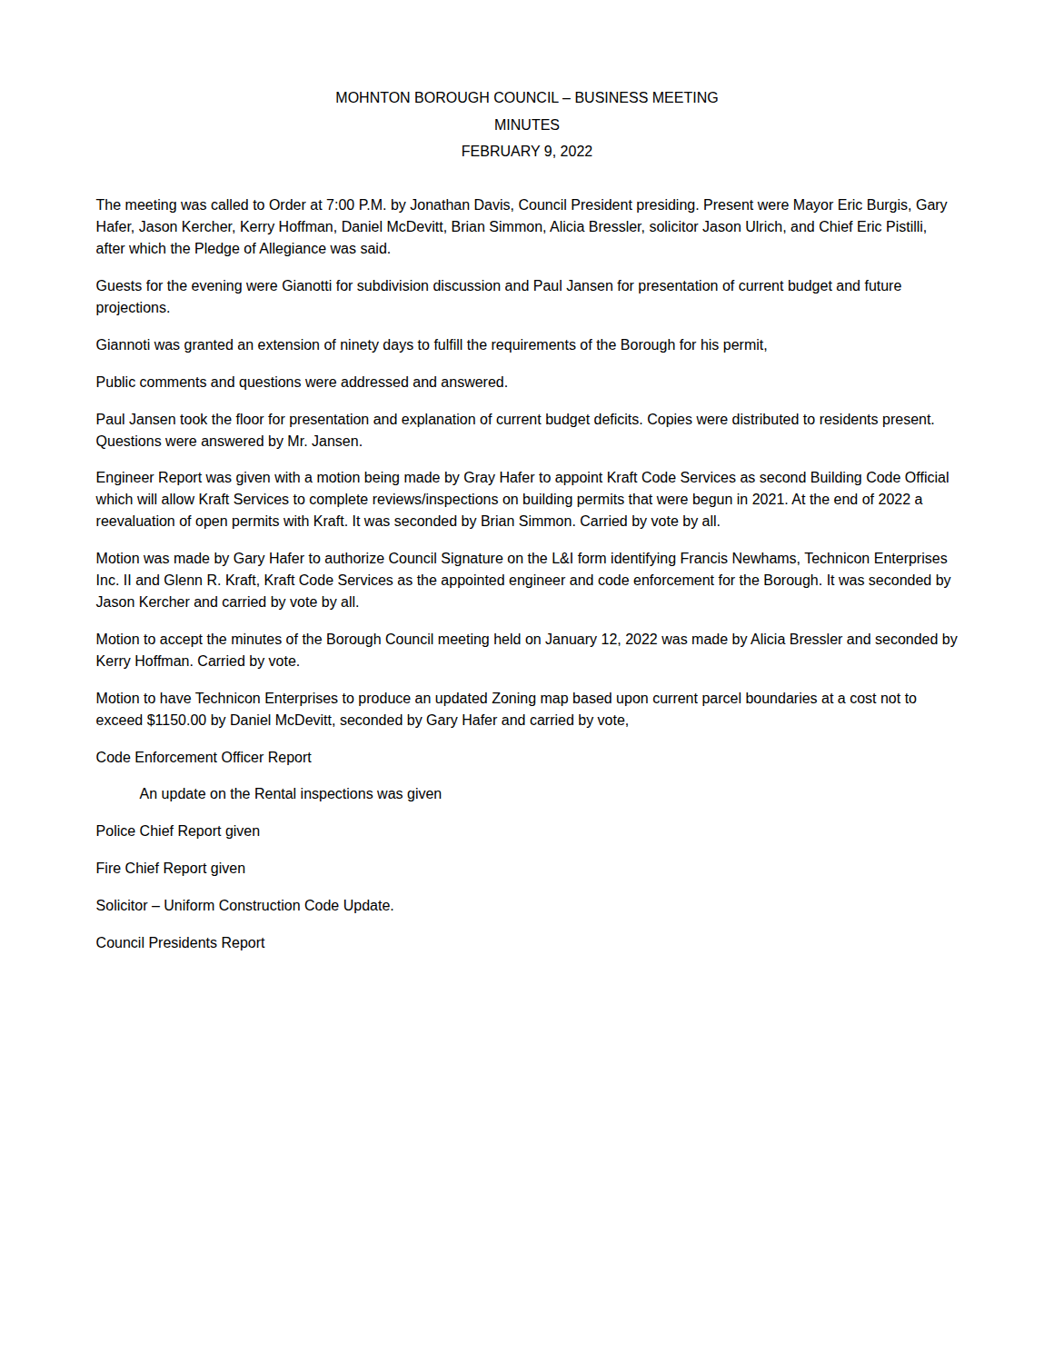MOHNTON BOROUGH COUNCIL – BUSINESS MEETING
MINUTES
FEBRUARY 9, 2022
The meeting was called to Order at 7:00 P.M. by Jonathan Davis, Council President presiding. Present were Mayor Eric Burgis, Gary Hafer, Jason Kercher, Kerry Hoffman, Daniel McDevitt, Brian Simmon, Alicia Bressler, solicitor Jason Ulrich, and Chief Eric Pistilli, after which the Pledge of Allegiance was said.
Guests for the evening were Gianotti for subdivision discussion and Paul Jansen for presentation of current budget and future projections.
Giannoti was granted an extension of ninety days to fulfill the requirements of the Borough for his permit,
Public comments and questions were addressed and answered.
Paul Jansen took the floor for presentation and explanation of current budget deficits. Copies were distributed to residents present. Questions were answered by Mr. Jansen.
Engineer Report was given with a motion being made by Gray Hafer to appoint Kraft Code Services as second Building Code Official which will allow Kraft Services to complete reviews/inspections on building permits that were begun in 2021. At the end of 2022 a reevaluation of open permits with Kraft. It was seconded by Brian Simmon. Carried by vote by all.
Motion was made by Gary Hafer to authorize Council Signature on the L&I form identifying Francis Newhams, Technicon Enterprises Inc. II and Glenn R. Kraft, Kraft Code Services as the appointed engineer and code enforcement for the Borough. It was seconded by Jason Kercher and carried by vote by all.
Motion to accept the minutes of the Borough Council meeting held on January 12, 2022 was made by Alicia Bressler and seconded by Kerry Hoffman. Carried by vote.
Motion to have Technicon Enterprises to produce an updated Zoning map based upon current parcel boundaries at a cost not to exceed $1150.00 by Daniel McDevitt, seconded by Gary Hafer and carried by vote,
Code Enforcement Officer Report
An update on the Rental inspections was given
Police Chief Report given
Fire Chief Report given
Solicitor – Uniform Construction Code Update.
Council Presidents Report